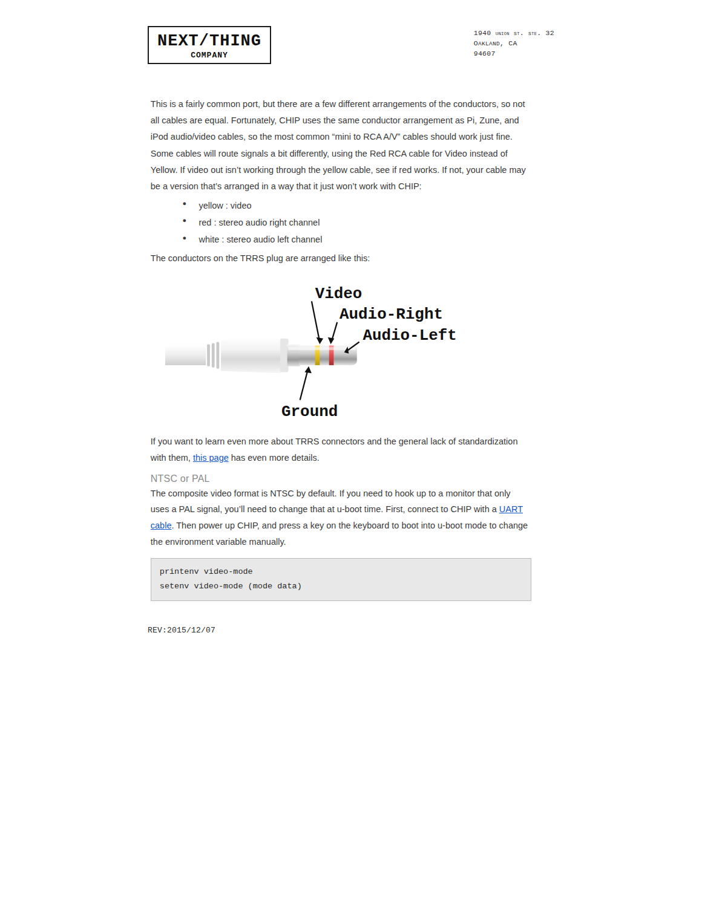NEXT/THING COMPANY
1940 UNION ST. STE. 32
OAKLAND, CA
94607
This is a fairly common port, but there are a few different arrangements of the conductors, so not all cables are equal. Fortunately, CHIP uses the same conductor arrangement as Pi, Zune, and iPod audio/video cables, so the most common “mini to RCA A/V” cables should work just fine.
Some cables will route signals a bit differently, using the Red RCA cable for Video instead of Yellow. If video out isn’t working through the yellow cable, see if red works. If not, your cable may be a version that’s arranged in a way that it just won’t work with CHIP:
yellow : video
red : stereo audio right channel
white : stereo audio left channel
The conductors on the TRRS plug are arranged like this:
Video Audio-Right Audio-Left Ground
If you want to learn even more about TRRS connectors and the general lack of standardization with them, this page has even more details.
NTSC or PAL
The composite video format is NTSC by default. If you need to hook up to a monitor that only uses a PAL signal, you’ll need to change that at u-boot time. First, connect to CHIP with a UART cable. Then power up CHIP, and press a key on the keyboard to boot into u-boot mode to change the environment variable manually.
printenv video-mode
setenv video-mode (mode data)
REV:2015/12/07